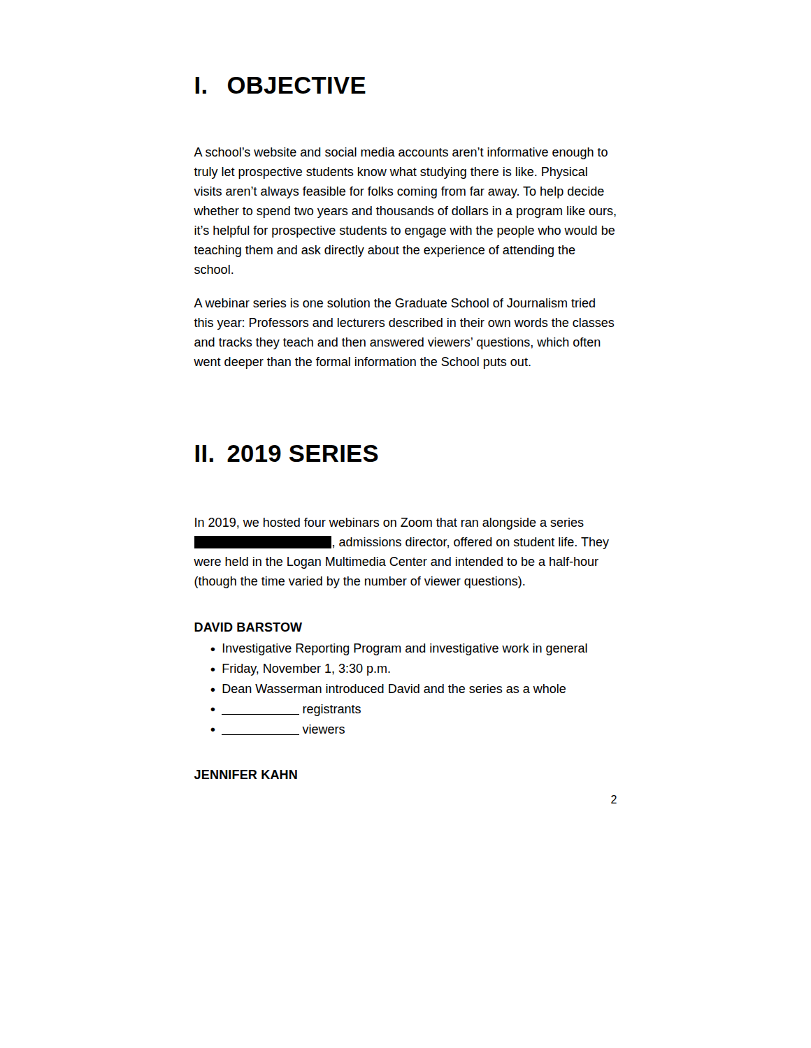I. OBJECTIVE
A school’s website and social media accounts aren’t informative enough to truly let prospective students know what studying there is like. Physical visits aren’t always feasible for folks coming from far away. To help decide whether to spend two years and thousands of dollars in a program like ours, it’s helpful for prospective students to engage with the people who would be teaching them and ask directly about the experience of attending the school.
A webinar series is one solution the Graduate School of Journalism tried this year: Professors and lecturers described in their own words the classes and tracks they teach and then answered viewers’ questions, which often went deeper than the formal information the School puts out.
II. 2019 SERIES
In 2019, we hosted four webinars on Zoom that ran alongside a series , admissions director, offered on student life. They were held in the Logan Multimedia Center and intended to be a half-hour (though the time varied by the number of viewer questions).
DAVID BARSTOW
Investigative Reporting Program and investigative work in general
Friday, November 1, 3:30 p.m.
Dean Wasserman introduced David and the series as a whole
registrants
viewers
JENNIFER KAHN
2